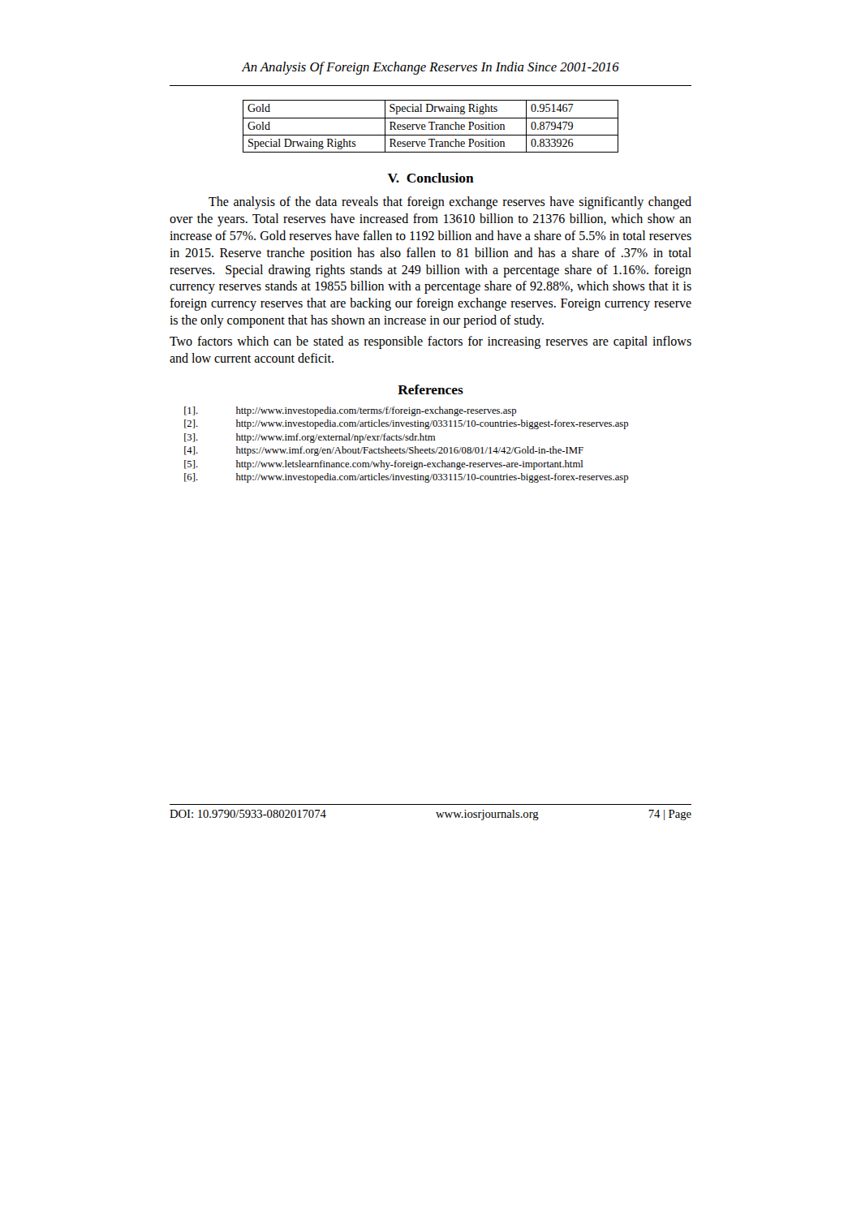An Analysis Of Foreign Exchange Reserves In India Since 2001-2016
| Gold | Special Drwaing Rights | 0.951467 |
| Gold | Reserve Tranche Position | 0.879479 |
| Special Drwaing Rights | Reserve Tranche Position | 0.833926 |
V. Conclusion
The analysis of the data reveals that foreign exchange reserves have significantly changed over the years. Total reserves have increased from 13610 billion to 21376 billion, which show an increase of 57%. Gold reserves have fallen to 1192 billion and have a share of 5.5% in total reserves in 2015. Reserve tranche position has also fallen to 81 billion and has a share of .37% in total reserves. Special drawing rights stands at 249 billion with a percentage share of 1.16%. foreign currency reserves stands at 19855 billion with a percentage share of 92.88%, which shows that it is foreign currency reserves that are backing our foreign exchange reserves. Foreign currency reserve is the only component that has shown an increase in our period of study.
Two factors which can be stated as responsible factors for increasing reserves are capital inflows and low current account deficit.
References
[1]. http://www.investopedia.com/terms/f/foreign-exchange-reserves.asp
[2]. http://www.investopedia.com/articles/investing/033115/10-countries-biggest-forex-reserves.asp
[3]. http://www.imf.org/external/np/exr/facts/sdr.htm
[4]. https://www.imf.org/en/About/Factsheets/Sheets/2016/08/01/14/42/Gold-in-the-IMF
[5]. http://www.letslearnfinance.com/why-foreign-exchange-reserves-are-important.html
[6]. http://www.investopedia.com/articles/investing/033115/10-countries-biggest-forex-reserves.asp
DOI: 10.9790/5933-0802017074
www.iosrjournals.org
74 | Page